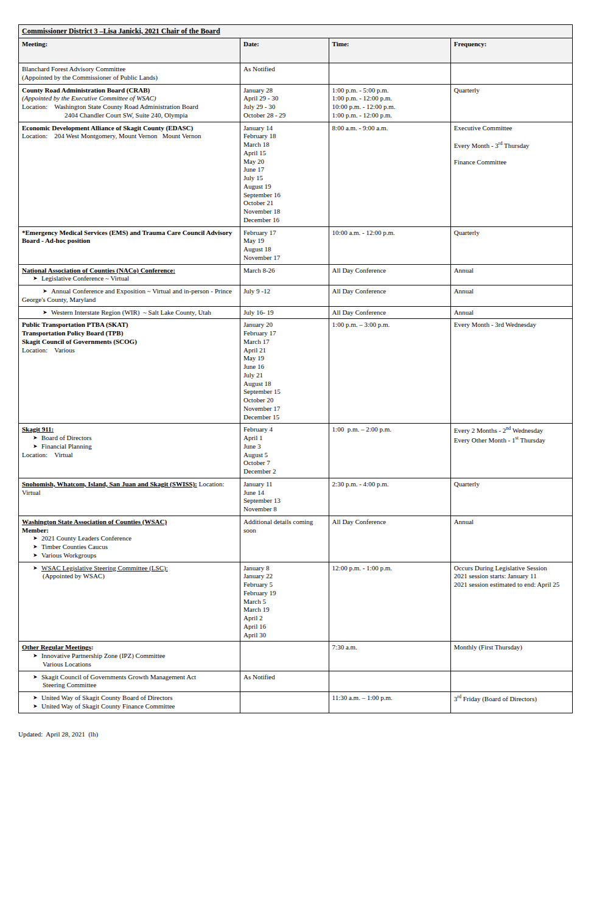| Commissioner District 3 –Lisa Janicki, 2021 Chair of the Board |
| Meeting: | Date: | Time: | Frequency: |
| Blanchard Forest Advisory Committee (Appointed by the Commissioner of Public Lands) | As Notified | | |
| County Road Administration Board (CRAB) (Appointed by the Executive Committee of WSAC) Location: Washington State County Road Administration Board 2404 Chandler Court SW, Suite 240, Olympia | January 28 April 29 - 30 July 29 - 30 October 28 - 29 | 1:00 p.m. - 5:00 p.m. 1:00 p.m. - 12:00 p.m. 10:00 p.m. - 12:00 p.m. 1:00 p.m. - 12:00 p.m. | Quarterly |
| Economic Development Alliance of Skagit County (EDASC) Location: 204 West Montgomery, Mount Vernon Mount Vernon | January 14 February 18 March 18 April 15 May 20 June 17 July 15 August 19 September 16 October 21 November 18 December 16 | 8:00 a.m. - 9:00 a.m. | Executive Committee Every Month - 3 rd Thursday Finance Committee |
| *Emergency Medical Services (EMS) and Trauma Care Council Advisory Board - Ad-hoc position | February 17 May 19 August 18 November 17 | 10:00 a.m. - 12:00 p.m. | Quarterly |
| National Association of Counties (NACo) Conference: Legislative Conference ~ Virtual | March 8-26 | All Day Conference | Annual |
| Annual Conference and Exposition ~ Virtual and in-person - Prince George's County, Maryland | July 9 -12 | All Day Conference | Annual |
| Western Interstate Region (WIR) ~ Salt Lake County, Utah | July 16- 19 | All Day Conference | Annual |
| Public Transportation PTBA (SKAT) Transportation Policy Board (TPB) Skagit Council of Governments (SCOG) Location: Various | January 20 February 17 March 17 April 21 May 19 June 16 July 21 August 18 September 15 October 20 November 17 December 15 | 1:00 p.m. – 3:00 p.m. | Every Month - 3rd Wednesday |
| Skagit 911: Board of Directors Financial Planning Location: Virtual | February 4 April 1 June 3 August 5 October 7 December 2 | 1:00 p.m. – 2:00 p.m. | Every 2 Months - 2 nd Wednesday Every Other Month - 1 st Thursday |
| Snohomish, Whatcom, Island, San Juan and Skagit (SWISS): Location: Virtual | January 11 June 14 September 13 November 8 | 2:30 p.m. - 4:00 p.m. | Quarterly |
| Washington State Association of Counties (WSAC) Member: 2021 County Leaders Conference Timber Counties Caucus Various Workgroups | Additional details coming soon | All Day Conference | Annual |
| WSAC Legislative Steering Committee (LSC): (Appointed by WSAC) | January 8 January 22 February 5 February 19 March 5 March 19 April 2 April 16 April 30 | 12:00 p.m. - 1:00 p.m. | Occurs During Legislative Session 2021 session starts: January 11 2021 session estimated to end: April 25 |
| Other Regular Meetings : Innovative Partnership Zone (IPZ) Committee Various Locations | | 7:30 a.m. | Monthly (First Thursday) |
| Skagit Council of Governments Growth Management Act Steering Committee | As Notified | | |
| United Way of Skagit County Board of Directors United Way of Skagit County Finance Committee | | 11:30 a.m. – 1:00 p.m. | 3 rd Friday (Board of Directors) |
Updated: April 28, 2021 (lh)